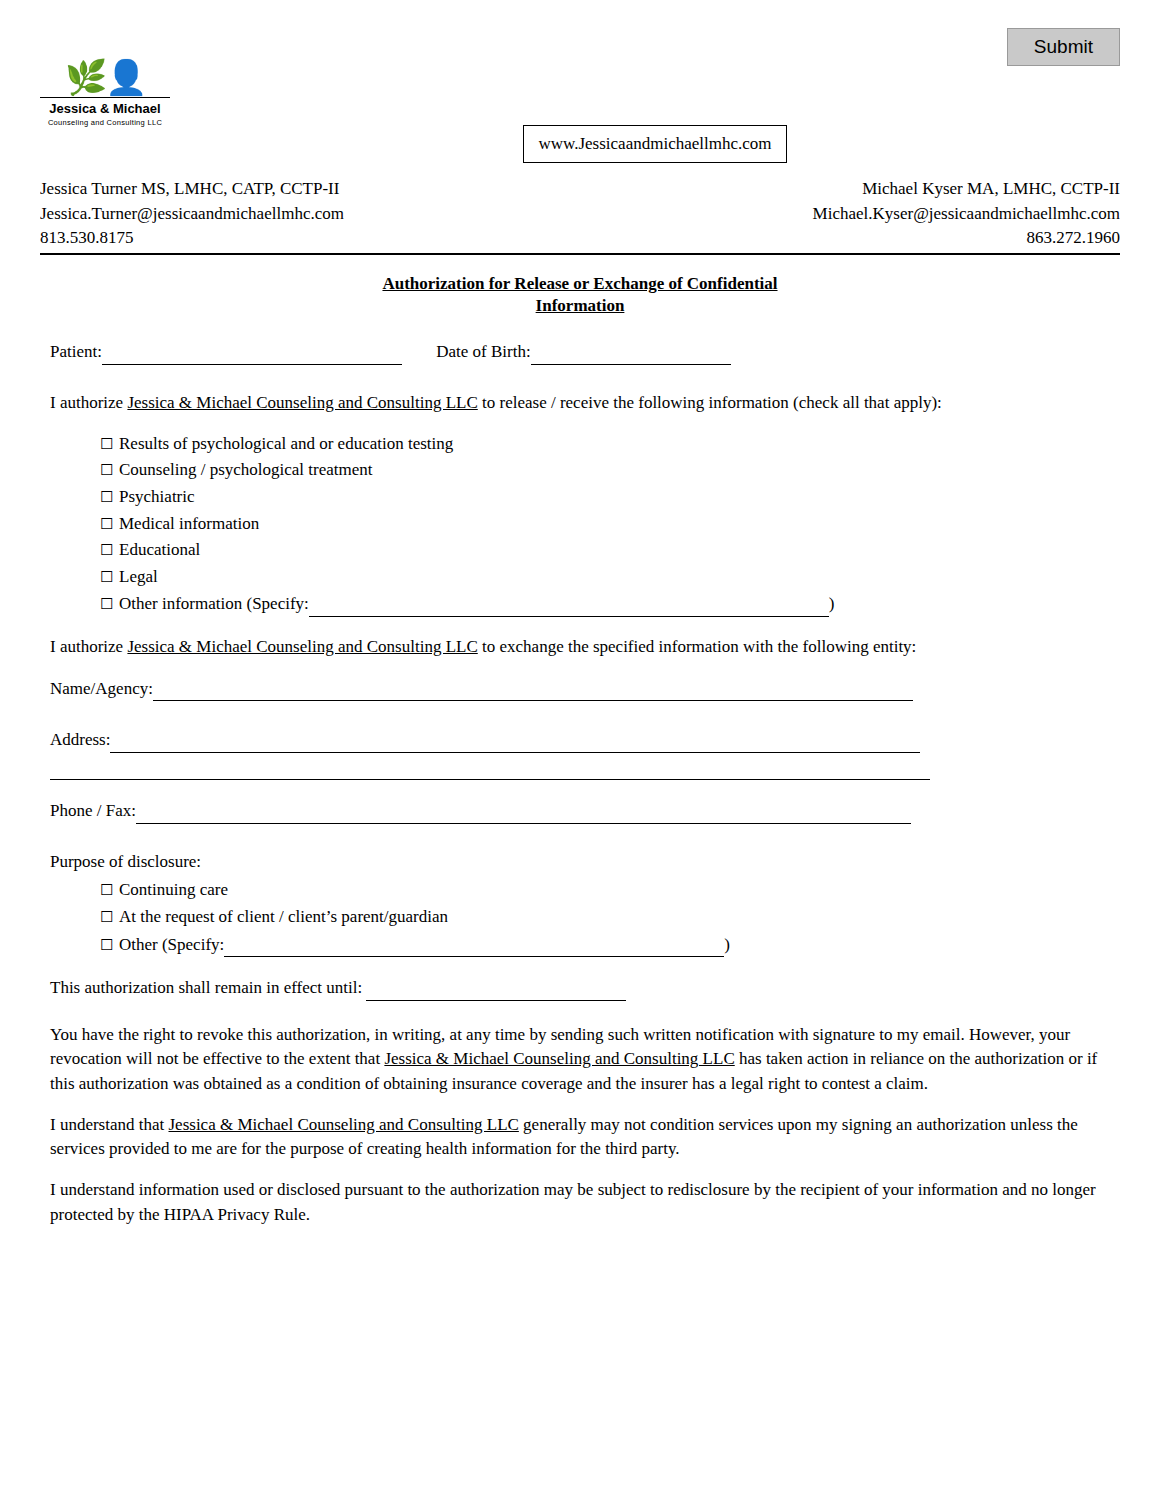Submit
🌿👤
Jessica & Michael
Counseling and Consulting LLC
www.Jessicaandmichaellmhc.com
Jessica Turner MS, LMHC, CATP, CCTP-II
Jessica.Turner@jessicaandmichaellmhc.com
813.530.8175
Michael Kyser MA, LMHC, CCTP-II
Michael.Kyser@jessicaandmichaellmhc.com
863.272.1960
Authorization for Release or Exchange of Confidential
Information
Patient: Date of Birth:
I authorize Jessica & Michael Counseling and Consulting LLC to release / receive the following information (check all that apply):
☐Results of psychological and or education testing
☐Counseling / psychological treatment
☐Psychiatric
☐Medical information
☐Educational
☐Legal
☐Other information (Specify: )
I authorize Jessica & Michael Counseling and Consulting LLC to exchange the specified information with the following entity:
Name/Agency:
Address:
Phone / Fax:
Purpose of disclosure:
☐Continuing care
☐At the request of client / client’s parent/guardian
☐Other (Specify: )
This authorization shall remain in effect until:
You have the right to revoke this authorization, in writing, at any time by sending such written notification with signature to my email. However, your revocation will not be effective to the extent that Jessica & Michael Counseling and Consulting LLC has taken action in reliance on the authorization or if this authorization was obtained as a condition of obtaining insurance coverage and the insurer has a legal right to contest a claim.
I understand that Jessica & Michael Counseling and Consulting LLC generally may not condition services upon my signing an authorization unless the services provided to me are for the purpose of creating health information for the third party.
I understand information used or disclosed pursuant to the authorization may be subject to redisclosure by the recipient of your information and no longer protected by the HIPAA Privacy Rule.